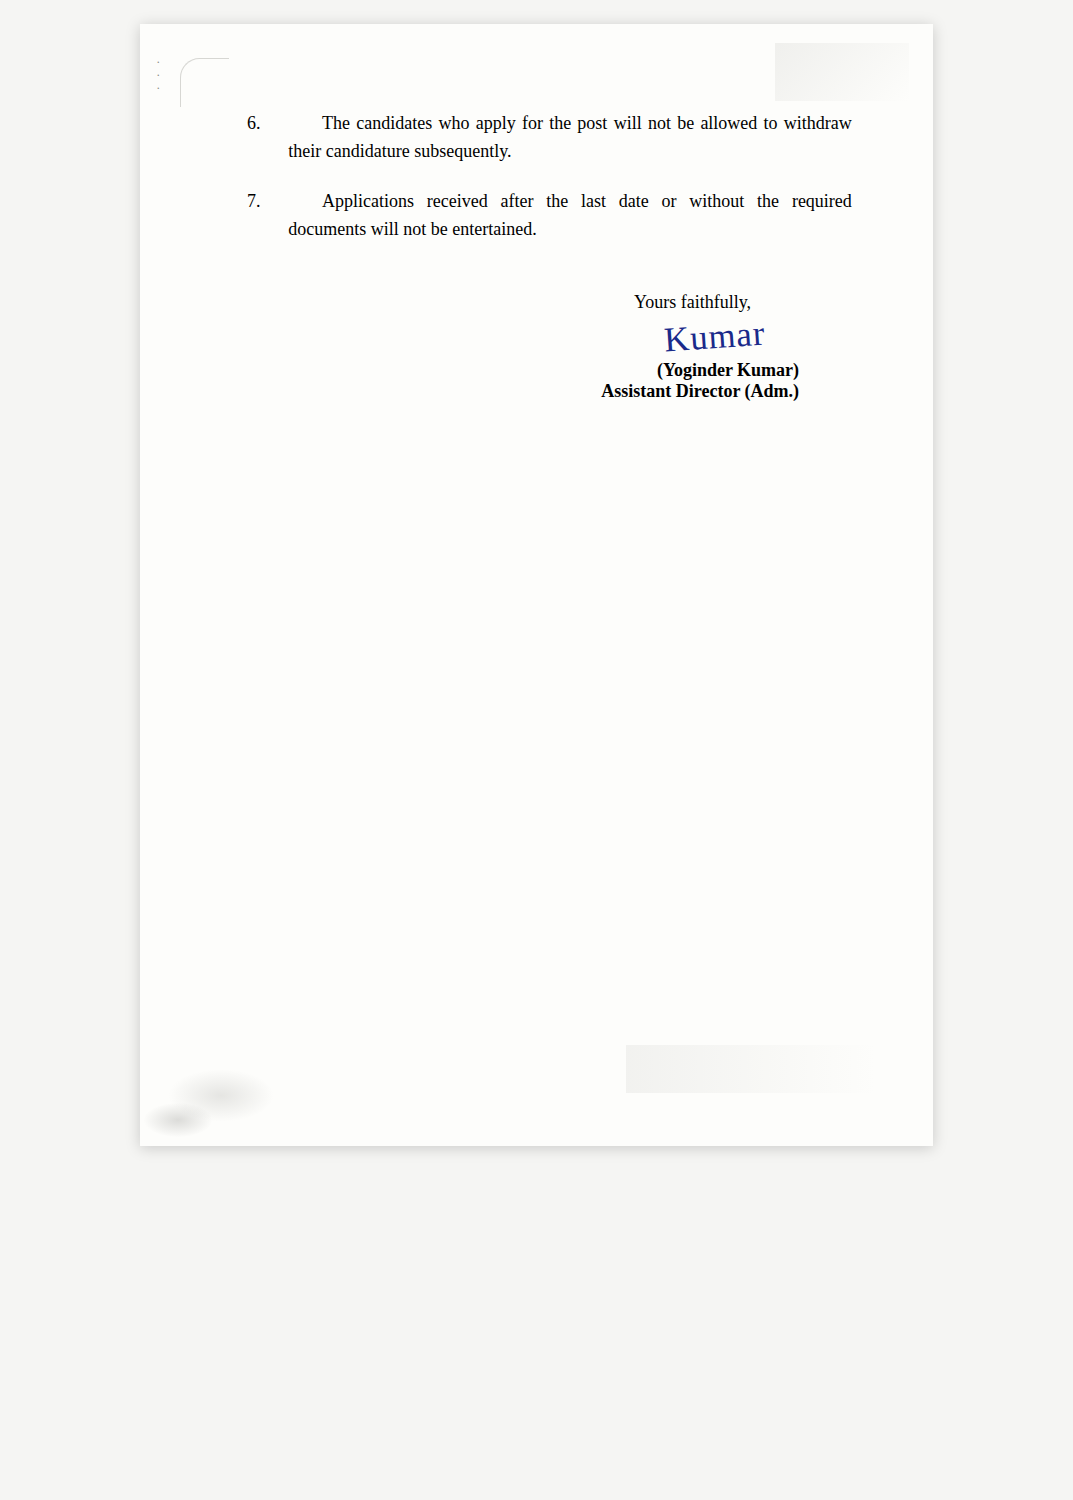. . .
6.
The candidates who apply for the post will not be allowed to withdraw their candidature subsequently.
7.
Applications received after the last date or without the required documents will not be entertained.
Yours faithfully,
Kumar
(Yoginder Kumar)
Assistant Director (Adm.)